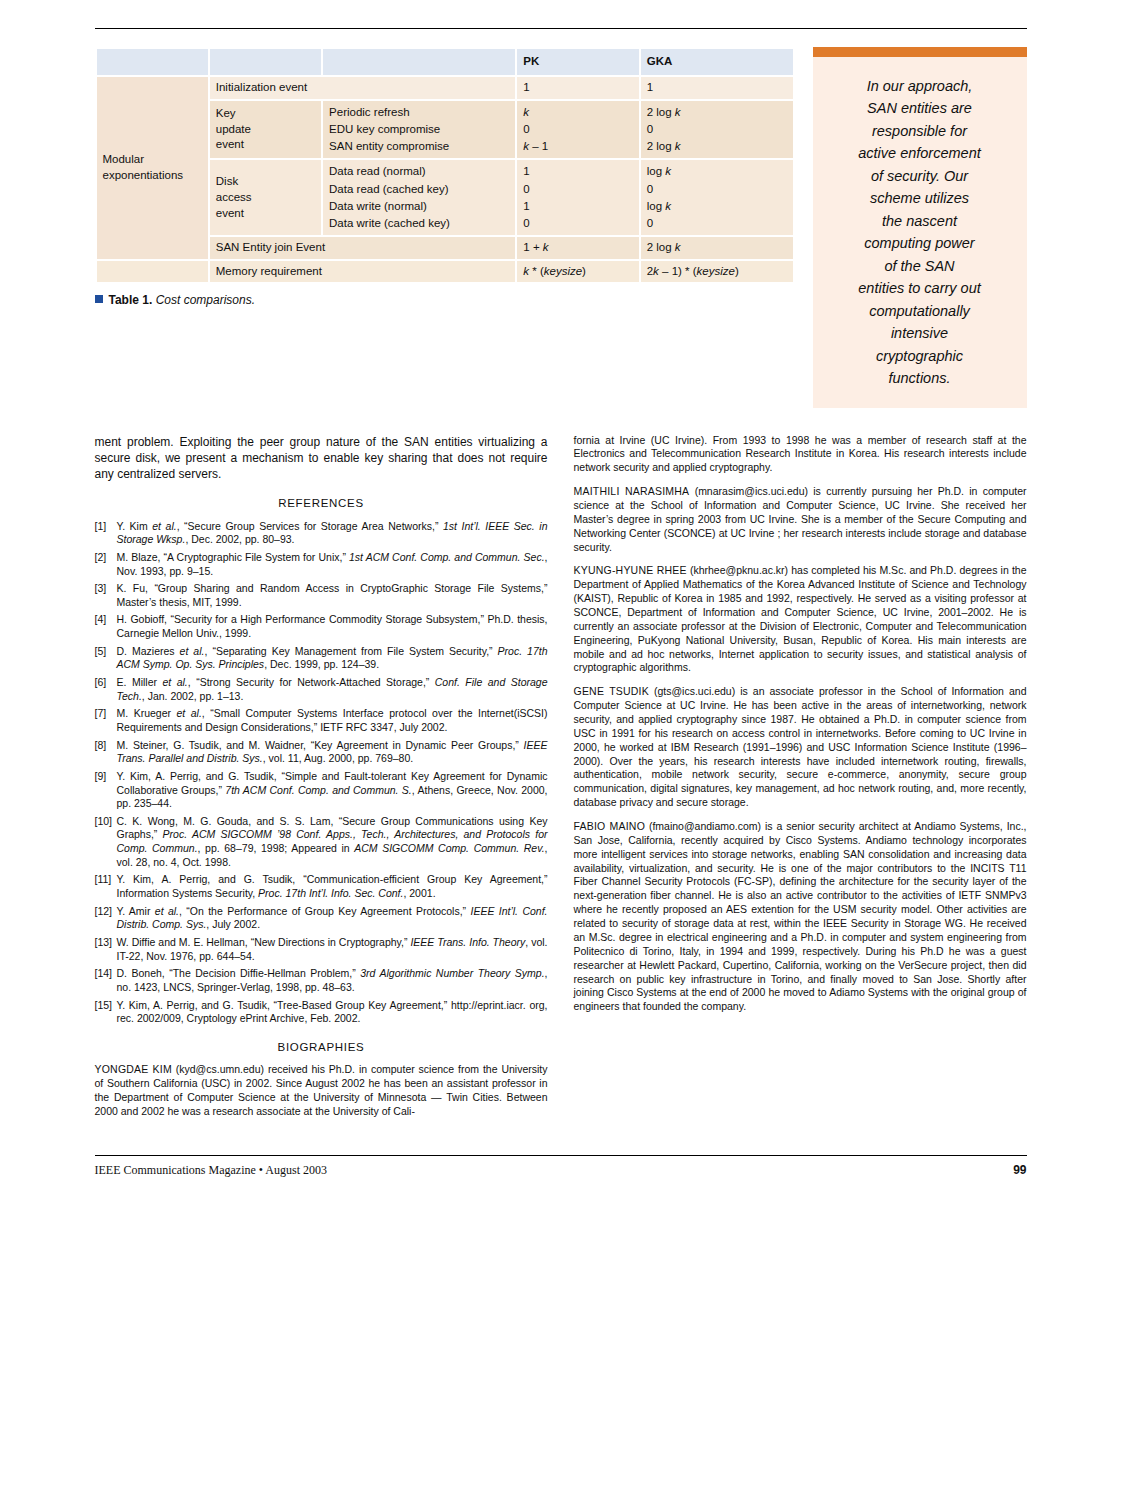| | | | PK | GKA |
| --- | --- | --- | --- | --- |
| Modular exponentiations | Initialization event | 1 | 1 |
| Key update event | Periodic refresh EDU key compromise SAN entity compromise | k 0 k – 1 | 2 log k 0 2 log k |
| Disk access event | Data read (normal) Data read (cached key) Data write (normal) Data write (cached key) | 1 0 1 0 | log k 0 log k 0 |
| SAN Entity join Event | 1 + k | 2 log k |
| | Memory requirement | k * ( keysize ) | 2 k – 1) * ( keysize ) |
Table 1. Cost comparisons.
In our approach,
SAN entities are
responsible for
active enforcement
of security. Our
scheme utilizes
the nascent
computing power
of the SAN
entities to carry out
computationally
intensive
cryptographic
functions.
ment problem. Exploiting the peer group nature of the SAN entities virtualizing a secure disk, we present a mechanism to enable key sharing that does not require any centralized servers.
References
[1] Y. Kim et al., “Secure Group Services for Storage Area Networks,” 1st Int’l. IEEE Sec. in Storage Wksp., Dec. 2002, pp. 80–93.
[2] M. Blaze, “A Cryptographic File System for Unix,” 1st ACM Conf. Comp. and Commun. Sec., Nov. 1993, pp. 9–15.
[3] K. Fu, “Group Sharing and Random Access in CryptoGraphic Storage File Systems,” Master’s thesis, MIT, 1999.
[4] H. Gobioff, “Security for a High Performance Commodity Storage Subsystem,” Ph.D. thesis, Carnegie Mellon Univ., 1999.
[5] D. Mazieres et al., “Separating Key Management from File System Security,” Proc. 17th ACM Symp. Op. Sys. Principles, Dec. 1999, pp. 124–39.
[6] E. Miller et al., “Strong Security for Network-Attached Storage,” Conf. File and Storage Tech., Jan. 2002, pp. 1–13.
[7] M. Krueger et al., “Small Computer Systems Interface protocol over the Internet(iSCSI) Requirements and Design Considerations,” IETF RFC 3347, July 2002.
[8] M. Steiner, G. Tsudik, and M. Waidner, “Key Agreement in Dynamic Peer Groups,” IEEE Trans. Parallel and Distrib. Sys., vol. 11, Aug. 2000, pp. 769–80.
[9] Y. Kim, A. Perrig, and G. Tsudik, “Simple and Fault-tolerant Key Agreement for Dynamic Collaborative Groups,” 7th ACM Conf. Comp. and Commun. S., Athens, Greece, Nov. 2000, pp. 235–44.
[10] C. K. Wong, M. G. Gouda, and S. S. Lam, “Secure Group Communications using Key Graphs,” Proc. ACM SIGCOMM ’98 Conf. Apps., Tech., Architectures, and Protocols for Comp. Commun., pp. 68–79, 1998; Appeared in ACM SIGCOMM Comp. Commun. Rev., vol. 28, no. 4, Oct. 1998.
[11] Y. Kim, A. Perrig, and G. Tsudik, “Communication-efficient Group Key Agreement,” Information Systems Security, Proc. 17th Int’l. Info. Sec. Conf., 2001.
[12] Y. Amir et al., “On the Performance of Group Key Agreement Protocols,” IEEE Int’l. Conf. Distrib. Comp. Sys., July 2002.
[13] W. Diffie and M. E. Hellman, “New Directions in Cryptography,” IEEE Trans. Info. Theory, vol. IT-22, Nov. 1976, pp. 644–54.
[14] D. Boneh, “The Decision Diffie-Hellman Problem,” 3rd Algorithmic Number Theory Symp., no. 1423, LNCS, Springer-Verlag, 1998, pp. 48–63.
[15] Y. Kim, A. Perrig, and G. Tsudik, “Tree-Based Group Key Agreement,” http://eprint.iacr. org, rec. 2002/009, Cryptology ePrint Archive, Feb. 2002.
Biographies
Yongdae Kim (kyd@cs.umn.edu) received his Ph.D. in computer science from the University of Southern California (USC) in 2002. Since August 2002 he has been an assistant professor in the Department of Computer Science at the University of Minnesota — Twin Cities. Between 2000 and 2002 he was a research associate at the University of Cali-
fornia at Irvine (UC Irvine). From 1993 to 1998 he was a member of research staff at the Electronics and Telecommunication Research Institute in Korea. His research interests include network security and applied cryptography.
Maithili Narasimha (mnarasim@ics.uci.edu) is currently pursuing her Ph.D. in computer science at the School of Information and Computer Science, UC Irvine. She received her Master’s degree in spring 2003 from UC Irvine. She is a member of the Secure Computing and Networking Center (SCONCE) at UC Irvine ; her research interests include storage and database security.
Kyung-Hyune Rhee (khrhee@pknu.ac.kr) has completed his M.Sc. and Ph.D. degrees in the Department of Applied Mathematics of the Korea Advanced Institute of Science and Technology (KAIST), Republic of Korea in 1985 and 1992, respectively. He served as a visiting professor at SCONCE, Department of Information and Computer Science, UC Irvine, 2001–2002. He is currently an associate professor at the Division of Electronic, Computer and Telecommunication Engineering, PuKyong National University, Busan, Republic of Korea. His main interests are mobile and ad hoc networks, Internet application to security issues, and statistical analysis of cryptographic algorithms.
Gene Tsudik (gts@ics.uci.edu) is an associate professor in the School of Information and Computer Science at UC Irvine. He has been active in the areas of internetworking, network security, and applied cryptography since 1987. He obtained a Ph.D. in computer science from USC in 1991 for his research on access control in internetworks. Before coming to UC Irvine in 2000, he worked at IBM Research (1991–1996) and USC Information Science Institute (1996–2000). Over the years, his research interests have included internetwork routing, firewalls, authentication, mobile network security, secure e-commerce, anonymity, secure group communication, digital signatures, key management, ad hoc network routing, and, more recently, database privacy and secure storage.
Fabio Maino (fmaino@andiamo.com) is a senior security architect at Andiamo Systems, Inc., San Jose, California, recently acquired by Cisco Systems. Andiamo technology incorporates more intelligent services into storage networks, enabling SAN consolidation and increasing data availability, virtualization, and security. He is one of the major contributors to the INCITS T11 Fiber Channel Security Protocols (FC-SP), defining the architecture for the security layer of the next-generation fiber channel. He is also an active contributor to the activities of IETF SNMPv3 where he recently proposed an AES extention for the USM security model. Other activities are related to security of storage data at rest, within the IEEE Security in Storage WG. He received an M.Sc. degree in electrical engineering and a Ph.D. in computer and system engineering from Politecnico di Torino, Italy, in 1994 and 1999, respectively. During his Ph.D he was a guest researcher at Hewlett Packard, Cupertino, California, working on the VerSecure project, then did research on public key infrastructure in Torino, and finally moved to San Jose. Shortly after joining Cisco Systems at the end of 2000 he moved to Adiamo Systems with the original group of engineers that founded the company.
IEEE Communications Magazine • August 2003
99